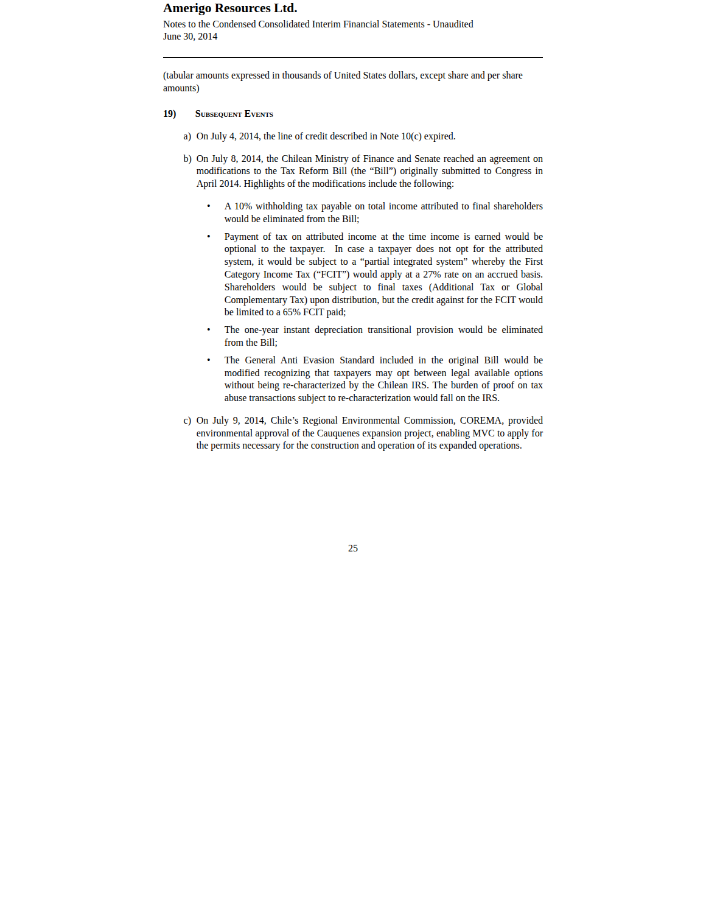Amerigo Resources Ltd.
Notes to the Condensed Consolidated Interim Financial Statements - Unaudited
June 30, 2014
(tabular amounts expressed in thousands of United States dollars, except share and per share amounts)
19)
Subsequent Events
a)
On July 4, 2014, the line of credit described in Note 10(c) expired.
b)
On July 8, 2014, the Chilean Ministry of Finance and Senate reached an agreement on modifications to the Tax Reform Bill (the “Bill”) originally submitted to Congress in April 2014. Highlights of the modifications include the following:
• A 10% withholding tax payable on total income attributed to final shareholders would be eliminated from the Bill;
• Payment of tax on attributed income at the time income is earned would be optional to the taxpayer. In case a taxpayer does not opt for the attributed system, it would be subject to a “partial integrated system” whereby the First Category Income Tax (“FCIT”) would apply at a 27% rate on an accrued basis. Shareholders would be subject to final taxes (Additional Tax or Global Complementary Tax) upon distribution, but the credit against for the FCIT would be limited to a 65% FCIT paid;
• The one-year instant depreciation transitional provision would be eliminated from the Bill;
• The General Anti Evasion Standard included in the original Bill would be modified recognizing that taxpayers may opt between legal available options without being re-characterized by the Chilean IRS. The burden of proof on tax abuse transactions subject to re-characterization would fall on the IRS.
c)
On July 9, 2014, Chile’s Regional Environmental Commission, COREMA, provided environmental approval of the Cauquenes expansion project, enabling MVC to apply for the permits necessary for the construction and operation of its expanded operations.
25